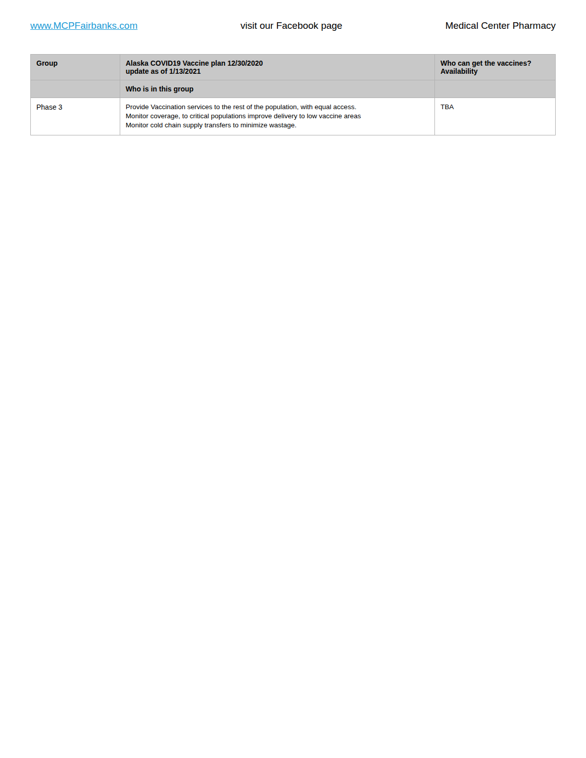www.MCPFairbanks.com
visit our Facebook page
Medical Center Pharmacy
| Group | Alaska COVID19 Vaccine plan 12/30/2020 update as of 1/13/2021 | Who can get the vaccines? Availability |
| --- | --- | --- |
| | Who is in this group | |
| Phase 3 | Provide Vaccination services to the rest of the population, with equal access. Monitor coverage, to critical populations improve delivery to low vaccine areas Monitor cold chain supply transfers to minimize wastage. | TBA |